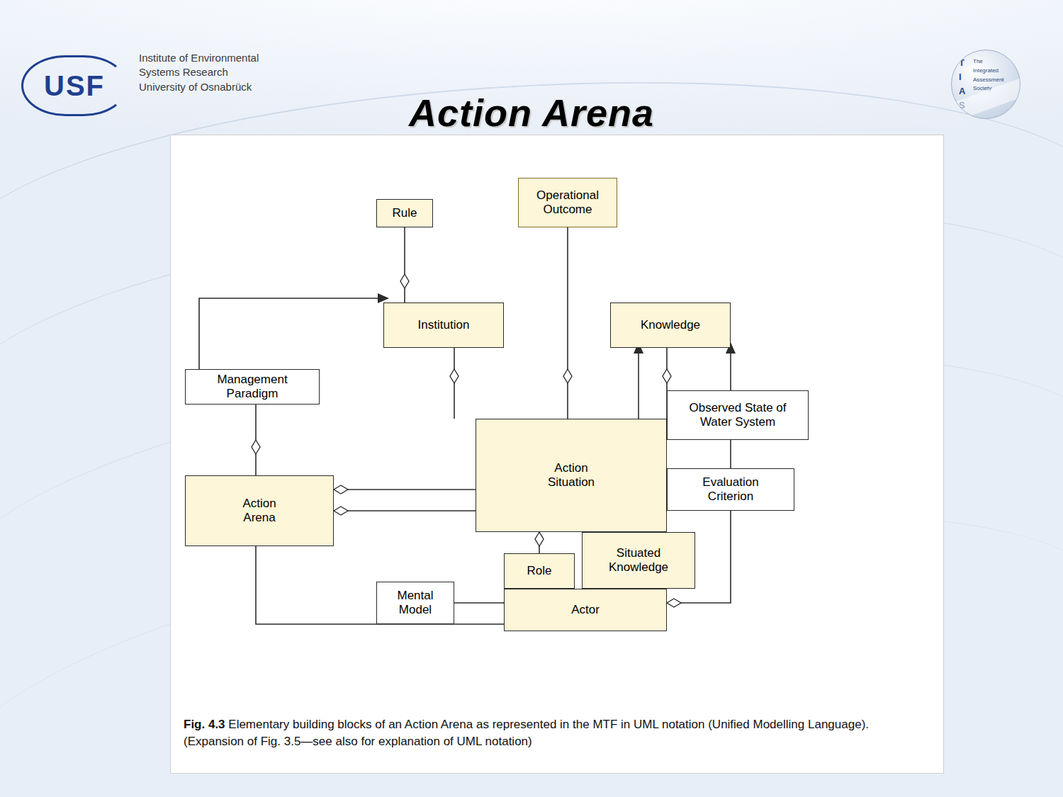USF
Institute of Environmental
Systems Research
University of Osnabrück
Action Arena
T
I
A
S
The
Integrated
Assessment
Society
Rule
Operational
Outcome
Institution
Knowledge
Management
Paradigm
Observed State of
Water System
Action
Situation
Action
Arena
Evaluation
Criterion
Role
Situated
Knowledge
Mental
Model
Actor
Fig. 4.3 Elementary building blocks of an Action Arena as represented in the MTF in UML notation (Unified Modelling Language). (Expansion of Fig. 3.5—see also for explanation of UML notation)